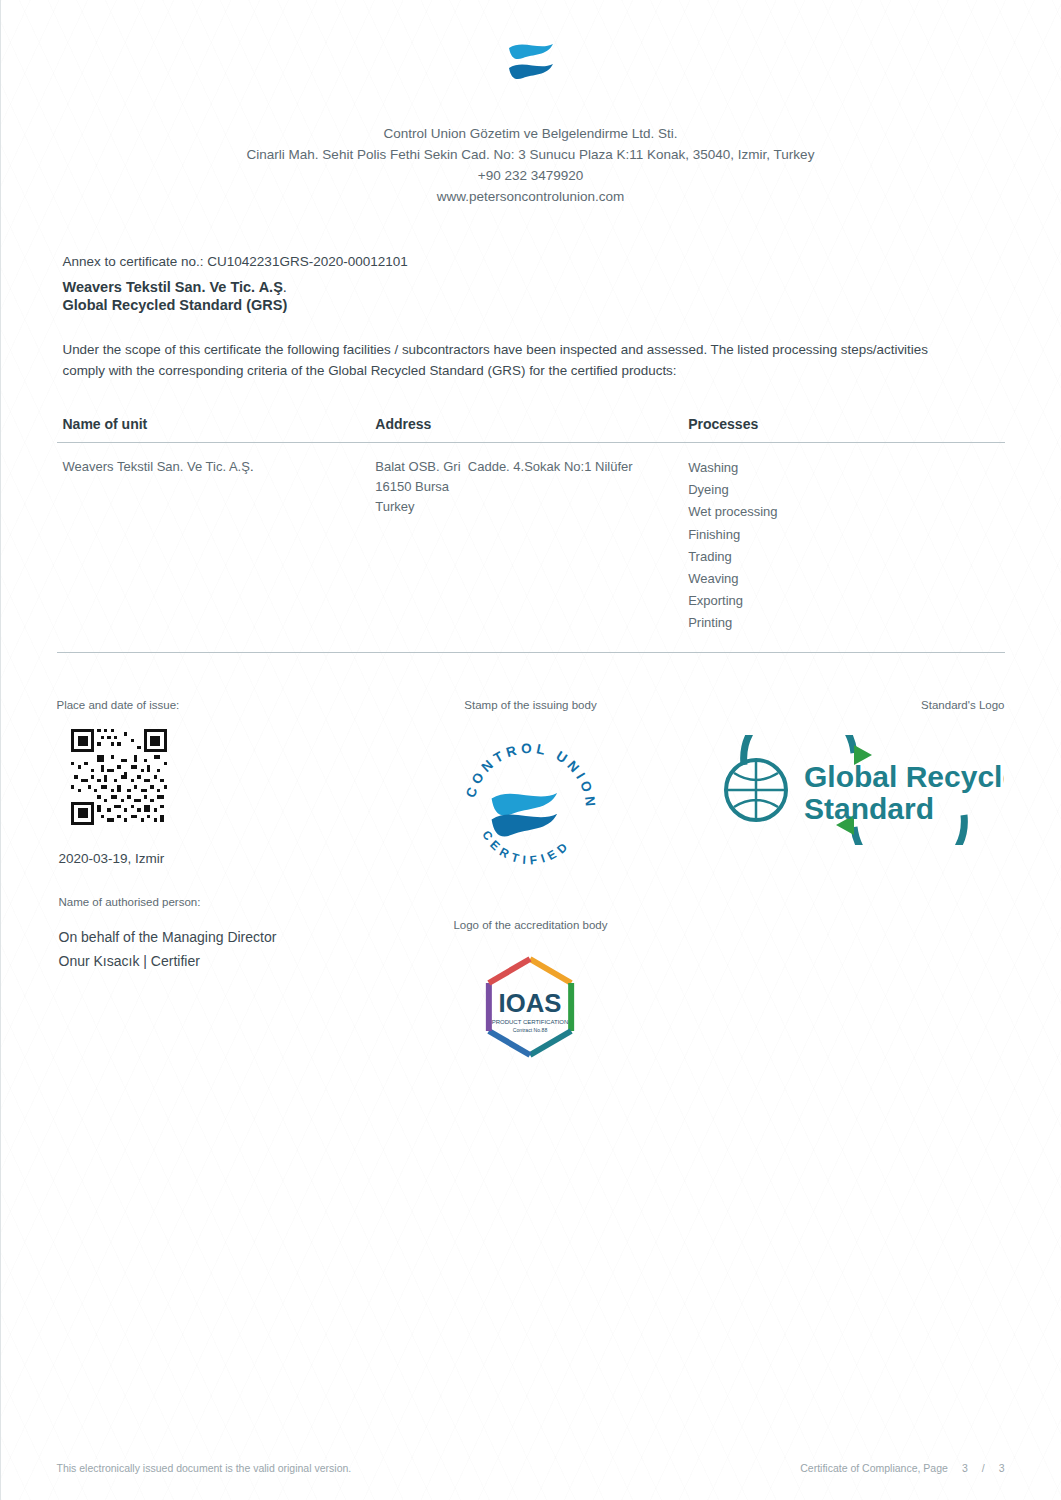Control Union Gözetim ve Belgelendirme Ltd. Sti.
Cinarli Mah. Sehit Polis Fethi Sekin Cad. No: 3 Sunucu Plaza K:11 Konak, 35040, Izmir, Turkey
+90 232 3479920
www.petersoncontrolunion.com
Annex to certificate no.: CU1042231GRS-2020-00012101
Weavers Tekstil San. Ve Tic. A.Ş.
Global Recycled Standard (GRS)
Under the scope of this certificate the following facilities / subcontractors have been inspected and assessed. The listed processing steps/activities comply with the corresponding criteria of the Global Recycled Standard (GRS) for the certified products:
| Name of unit | Address | Processes |
| --- | --- | --- |
| Weavers Tekstil San. Ve Tic. A.Ş . | Balat OSB. Gri Cadde. 4.Sokak No:1 Nilüfer 16150 Bursa Turkey | Washing Dyeing Wet processing Finishing Trading Weaving Exporting Printing |
Place and date of issue:
2020-03-19, Izmir
Name of authorised person:
On behalf of the Managing Director
Onur Kısacık | Certifier
Stamp of the issuing body
CONTROL UNION CERTIFIED
Logo of the accreditation body
IOAS PRODUCT CERTIFICATION Contract No.88
Standard's Logo
Global Recycled Standard
This electronically issued document is the valid original version.
Certificate of Compliance, Page3/3